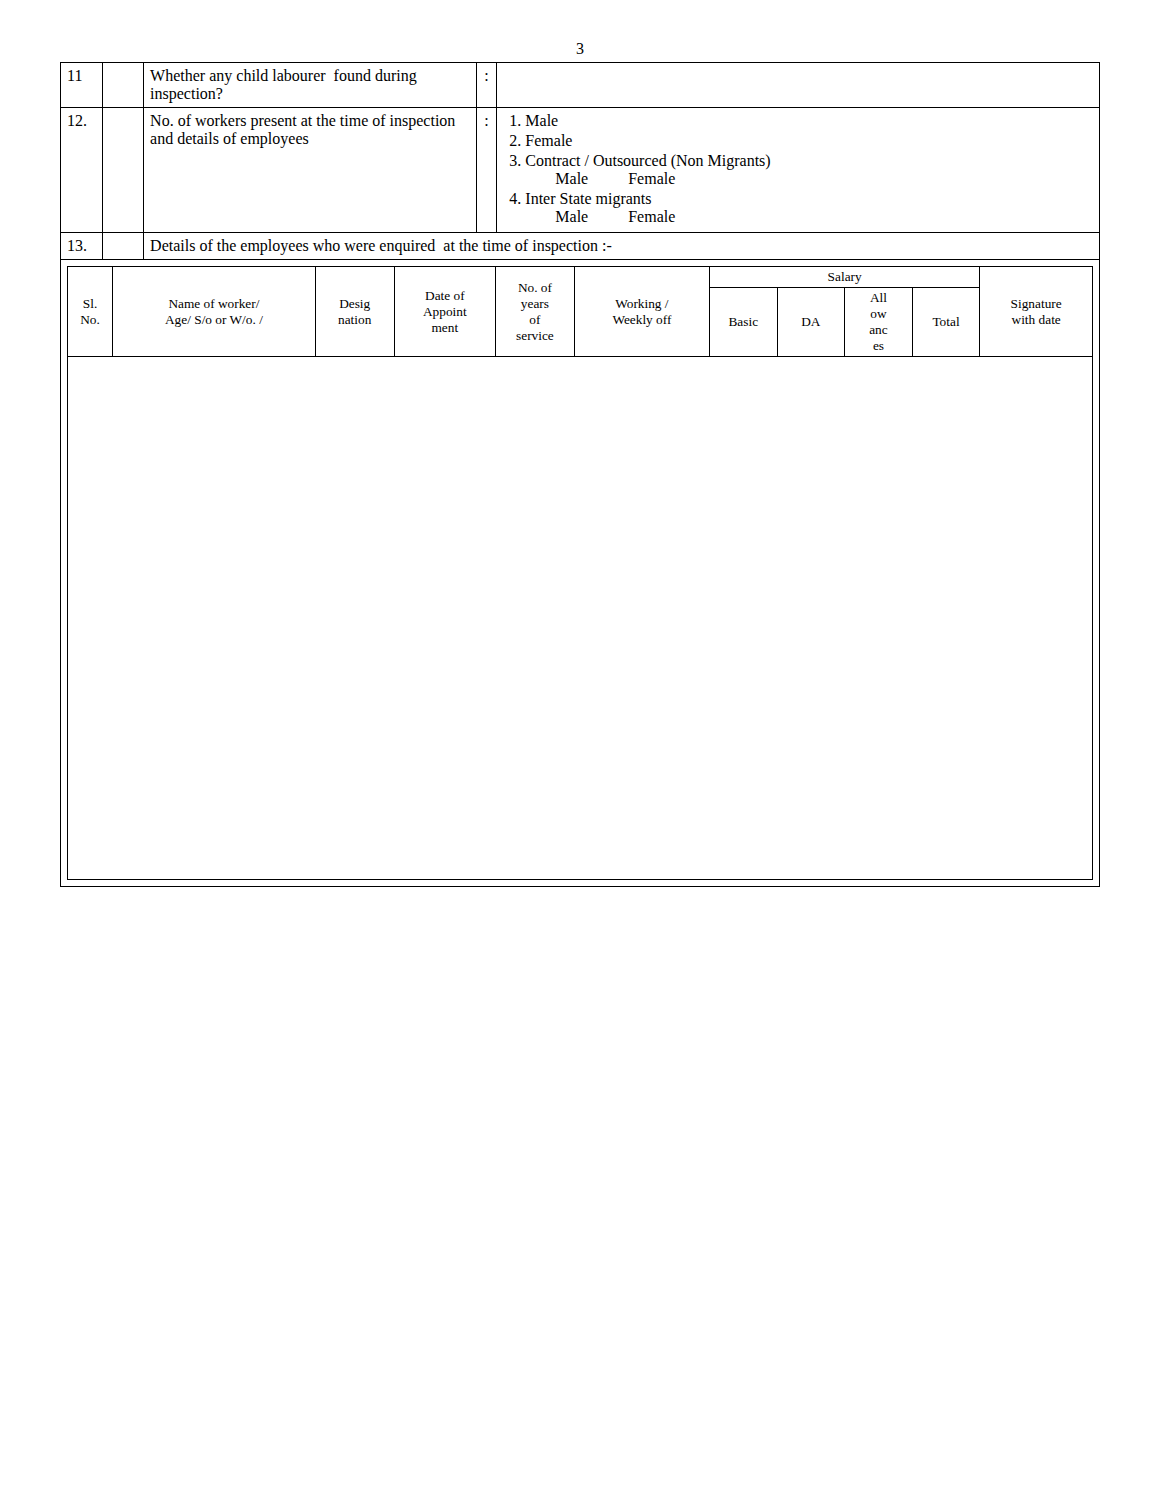3
| 11 | | Whether any child labourer found during inspection? | : | |
| 12. | | No. of workers present at the time of inspection and details of employees | : | Male Female Contract / Outsourced (Non Migrants) Male Female Inter State migrants Male Female |
| 13. | | Details of the employees who were enquired at the time of inspection :- |
| / Sl. No. / Name of worker/ Age/ S/o or W/o. / / Desig nation / Date of Appoint ment / No. of years of service / Working / Weekly off / Salary / Signature with date / / --- / --- / --- / --- / --- / --- / --- / --- / / Basic / DA / All ow anc es / Total / |